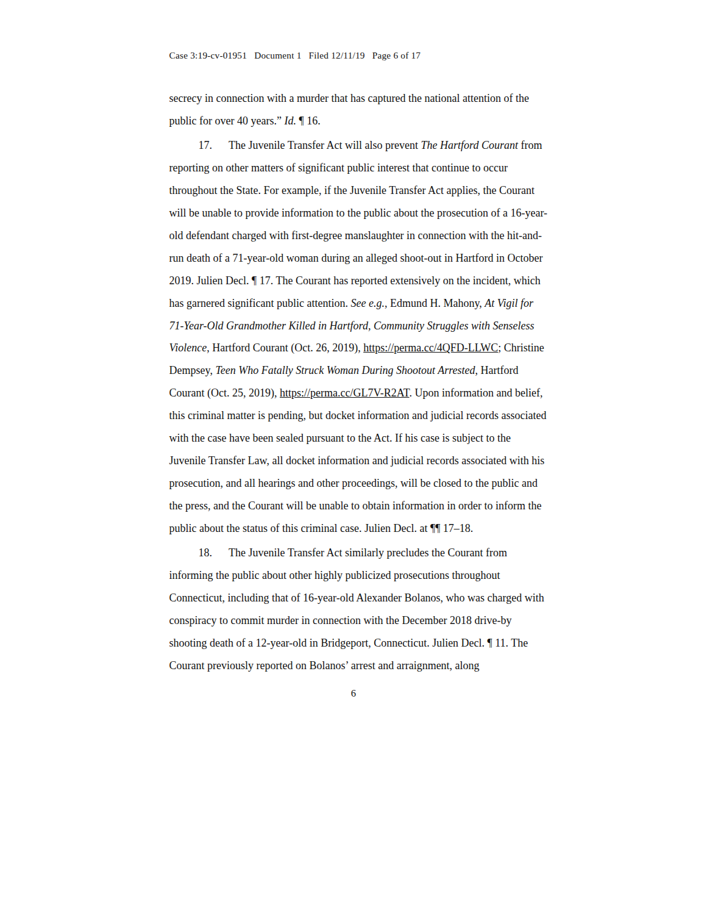Case 3:19-cv-01951 Document 1 Filed 12/11/19 Page 6 of 17
secrecy in connection with a murder that has captured the national attention of the public for over 40 years.” Id. ¶ 16.
17. The Juvenile Transfer Act will also prevent The Hartford Courant from reporting on other matters of significant public interest that continue to occur throughout the State. For example, if the Juvenile Transfer Act applies, the Courant will be unable to provide information to the public about the prosecution of a 16-year-old defendant charged with first-degree manslaughter in connection with the hit-and-run death of a 71-year-old woman during an alleged shoot-out in Hartford in October 2019. Julien Decl. ¶ 17. The Courant has reported extensively on the incident, which has garnered significant public attention. See e.g., Edmund H. Mahony, At Vigil for 71-Year-Old Grandmother Killed in Hartford, Community Struggles with Senseless Violence, Hartford Courant (Oct. 26, 2019), https://perma.cc/4QFD-LLWC; Christine Dempsey, Teen Who Fatally Struck Woman During Shootout Arrested, Hartford Courant (Oct. 25, 2019), https://perma.cc/GL7V-R2AT. Upon information and belief, this criminal matter is pending, but docket information and judicial records associated with the case have been sealed pursuant to the Act. If his case is subject to the Juvenile Transfer Law, all docket information and judicial records associated with his prosecution, and all hearings and other proceedings, will be closed to the public and the press, and the Courant will be unable to obtain information in order to inform the public about the status of this criminal case. Julien Decl. at ¶¶ 17–18.
18. The Juvenile Transfer Act similarly precludes the Courant from informing the public about other highly publicized prosecutions throughout Connecticut, including that of 16-year-old Alexander Bolanos, who was charged with conspiracy to commit murder in connection with the December 2018 drive-by shooting death of a 12-year-old in Bridgeport, Connecticut. Julien Decl. ¶ 11. The Courant previously reported on Bolanos’ arrest and arraignment, along
6